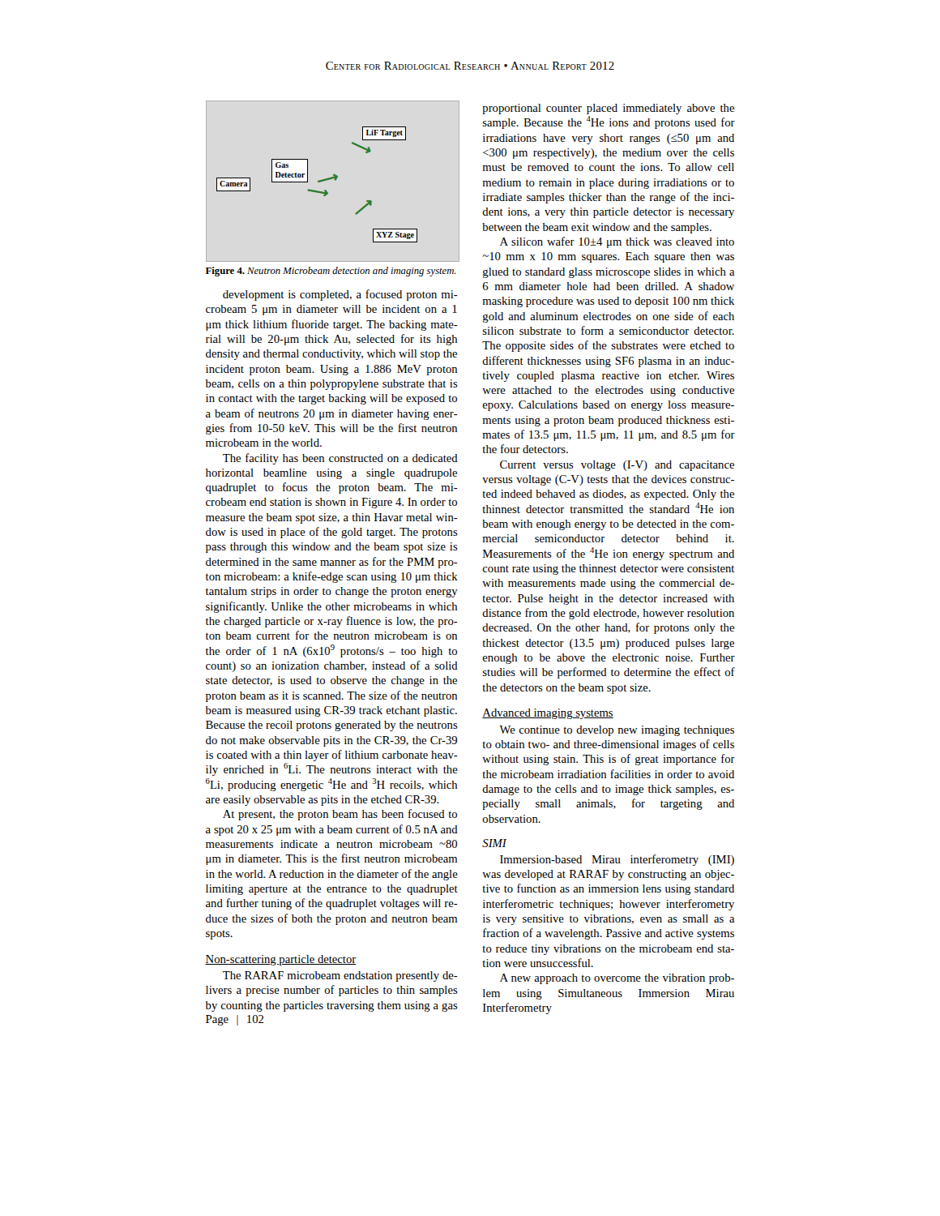Center for Radiological Research • Annual Report 2012
LiF Target Gas
Detector Camera XYZ Stage ⟶ ⟶ ⟶ ⟶
Figure 4. Neutron Microbeam detection and imaging system.
development is completed, a focused proton microbeam 5 μm in diameter will be incident on a 1 μm thick lithium fluoride target. The backing material will be 20-μm thick Au, selected for its high density and thermal conductivity, which will stop the incident proton beam. Using a 1.886 MeV proton beam, cells on a thin polypropylene substrate that is in contact with the target backing will be exposed to a beam of neutrons 20 μm in diameter having energies from 10-50 keV. This will be the first neutron microbeam in the world.
The facility has been constructed on a dedicated horizontal beamline using a single quadrupole quadruplet to focus the proton beam. The microbeam end station is shown in Figure 4. In order to measure the beam spot size, a thin Havar metal window is used in place of the gold target. The protons pass through this window and the beam spot size is determined in the same manner as for the PMM proton microbeam: a knife-edge scan using 10 μm thick tantalum strips in order to change the proton energy significantly. Unlike the other microbeams in which the charged particle or x-ray fluence is low, the proton beam current for the neutron microbeam is on the order of 1 nA (6x109 protons/s – too high to count) so an ionization chamber, instead of a solid state detector, is used to observe the change in the proton beam as it is scanned. The size of the neutron beam is measured using CR-39 track etchant plastic. Because the recoil protons generated by the neutrons do not make observable pits in the CR-39, the Cr-39 is coated with a thin layer of lithium carbonate heavily enriched in 6Li. The neutrons interact with the 6Li, producing energetic 4He and 3H recoils, which are easily observable as pits in the etched CR-39.
At present, the proton beam has been focused to a spot 20 x 25 μm with a beam current of 0.5 nA and measurements indicate a neutron microbeam ~80 μm in diameter. This is the first neutron microbeam in the world. A reduction in the diameter of the angle limiting aperture at the entrance to the quadruplet and further tuning of the quadruplet voltages will reduce the sizes of both the proton and neutron beam spots.
Non-scattering particle detector
The RARAF microbeam endstation presently delivers a precise number of particles to thin samples by counting the particles traversing them using a gas proportional counter placed immediately above the sample. Because the 4He ions and protons used for irradiations have very short ranges (≤50 μm and <300 μm respectively), the medium over the cells must be removed to count the ions. To allow cell medium to remain in place during irradiations or to irradiate samples thicker than the range of the incident ions, a very thin particle detector is necessary between the beam exit window and the samples.
A silicon wafer 10±4 μm thick was cleaved into ~10 mm x 10 mm squares. Each square then was glued to standard glass microscope slides in which a 6 mm diameter hole had been drilled. A shadow masking procedure was used to deposit 100 nm thick gold and aluminum electrodes on one side of each silicon substrate to form a semiconductor detector. The opposite sides of the substrates were etched to different thicknesses using SF6 plasma in an inductively coupled plasma reactive ion etcher. Wires were attached to the electrodes using conductive epoxy. Calculations based on energy loss measurements using a proton beam produced thickness estimates of 13.5 μm, 11.5 μm, 11 μm, and 8.5 μm for the four detectors.
Current versus voltage (I-V) and capacitance versus voltage (C-V) tests that the devices constructed indeed behaved as diodes, as expected. Only the thinnest detector transmitted the standard 4He ion beam with enough energy to be detected in the commercial semiconductor detector behind it. Measurements of the 4He ion energy spectrum and count rate using the thinnest detector were consistent with measurements made using the commercial detector. Pulse height in the detector increased with distance from the gold electrode, however resolution decreased. On the other hand, for protons only the thickest detector (13.5 μm) produced pulses large enough to be above the electronic noise. Further studies will be performed to determine the effect of the detectors on the beam spot size.
Advanced imaging systems
We continue to develop new imaging techniques to obtain two- and three-dimensional images of cells without using stain. This is of great importance for the microbeam irradiation facilities in order to avoid damage to the cells and to image thick samples, especially small animals, for targeting and observation.
SIMI
Immersion-based Mirau interferometry (IMI) was developed at RARAF by constructing an objective to function as an immersion lens using standard interferometric techniques; however interferometry is very sensitive to vibrations, even as small as a fraction of a wavelength. Passive and active systems to reduce tiny vibrations on the microbeam end station were unsuccessful.
A new approach to overcome the vibration problem using Simultaneous Immersion Mirau Interferometry
Page | 102